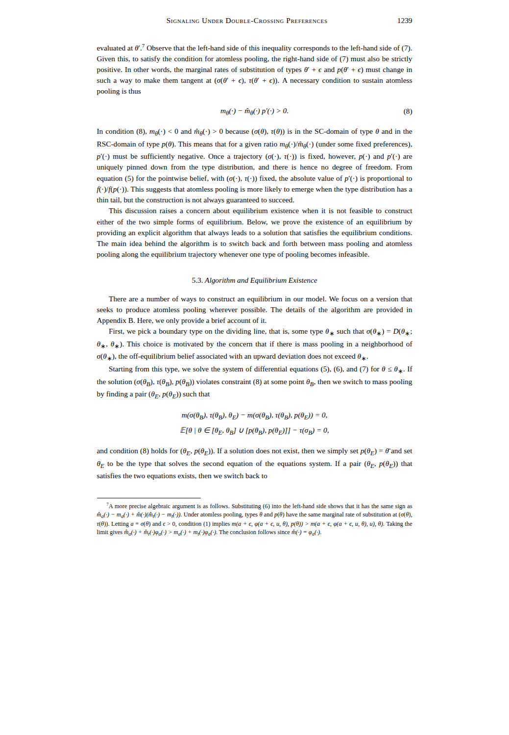Signaling Under Double-Crossing Preferences 1239
evaluated at θ′.7 Observe that the left-hand side of this inequality corresponds to the left-hand side of (7). Given this, to satisfy the condition for atomless pooling, the right-hand side of (7) must also be strictly positive. In other words, the marginal rates of substitution of types θ′ + ϵ and p(θ′ + ϵ) must change in such a way to make them tangent at (σ(θ′ + ϵ), τ(θ′ + ϵ)). A necessary condition to sustain atomless pooling is thus
mθ(·) − m̂θ(·) p′(·) > 0. (8)
In condition (8), mθ(·) < 0 and m̂θ(·) > 0 because (σ(θ), τ(θ)) is in the SC-domain of type θ and in the RSC-domain of type p(θ). This means that for a given ratio mθ(·)/m̂θ(·) (under some fixed preferences), p′(·) must be sufficiently negative. Once a trajectory (σ(·), τ(·)) is fixed, however, p(·) and p′(·) are uniquely pinned down from the type distribution, and there is hence no degree of freedom. From equation (5) for the pointwise belief, with (σ(·), τ(·)) fixed, the absolute value of p′(·) is proportional to f(·)/f(p(·)). This suggests that atomless pooling is more likely to emerge when the type distribution has a thin tail, but the construction is not always guaranteed to succeed.
This discussion raises a concern about equilibrium existence when it is not feasible to construct either of the two simple forms of equilibrium. Below, we prove the existence of an equilibrium by providing an explicit algorithm that always leads to a solution that satisfies the equilibrium conditions. The main idea behind the algorithm is to switch back and forth between mass pooling and atomless pooling along the equilibrium trajectory whenever one type of pooling becomes infeasible.
5.3. Algorithm and Equilibrium Existence
There are a number of ways to construct an equilibrium in our model. We focus on a version that seeks to produce atomless pooling wherever possible. The details of the algorithm are provided in Appendix B. Here, we only provide a brief account of it.
First, we pick a boundary type on the dividing line, that is, some type θ∗ such that σ(θ∗) = D(θ∗; θ∗, θ∗). This choice is motivated by the concern that if there is mass pooling in a neighborhood of σ(θ∗), the off-equilibrium belief associated with an upward deviation does not exceed θ∗.
Starting from this type, we solve the system of differential equations (5), (6), and (7) for θ ≤ θ∗. If the solution (σ(θB), τ(θB), p(θB)) violates constraint (8) at some point θB, then we switch to mass pooling by finding a pair (θE, p(θE)) such that
m(σ(θB), τ(θB), θE) − m(σ(θB), τ(θB), p(θE)) = 0, 𝔼[θ | θ ∈ [θE, θB] ∪ [p(θB), p(θE)]] − τ(σB) = 0,
and condition (8) holds for (θE, p(θE)). If a solution does not exist, then we simply set p(θE) = θ̄ and set θE to be the type that solves the second equation of the equations system. If a pair (θE, p(θE)) that satisfies the two equations exists, then we switch back to
7A more precise algebraic argument is as follows. Substituting (6) into the left-hand side shows that it has the same sign as m̂a(·) − ma(·) + m̂(·)(m̂t(·) − mt(·)). Under atomless pooling, types θ and p(θ) have the same marginal rate of substitution at (σ(θ), τ(θ)). Letting a = σ(θ) and ϵ > 0, condition (1) implies m(a + ϵ, φ(a + ϵ, u, θ), p(θ)) > m(a + ϵ, φ(a + ϵ, u, θ), u), θ). Taking the limit gives m̂a(·) + m̂t(·)φa(·) > ma(·) + mt(·)φa(·). The conclusion follows since m̂(·) = φa(·).